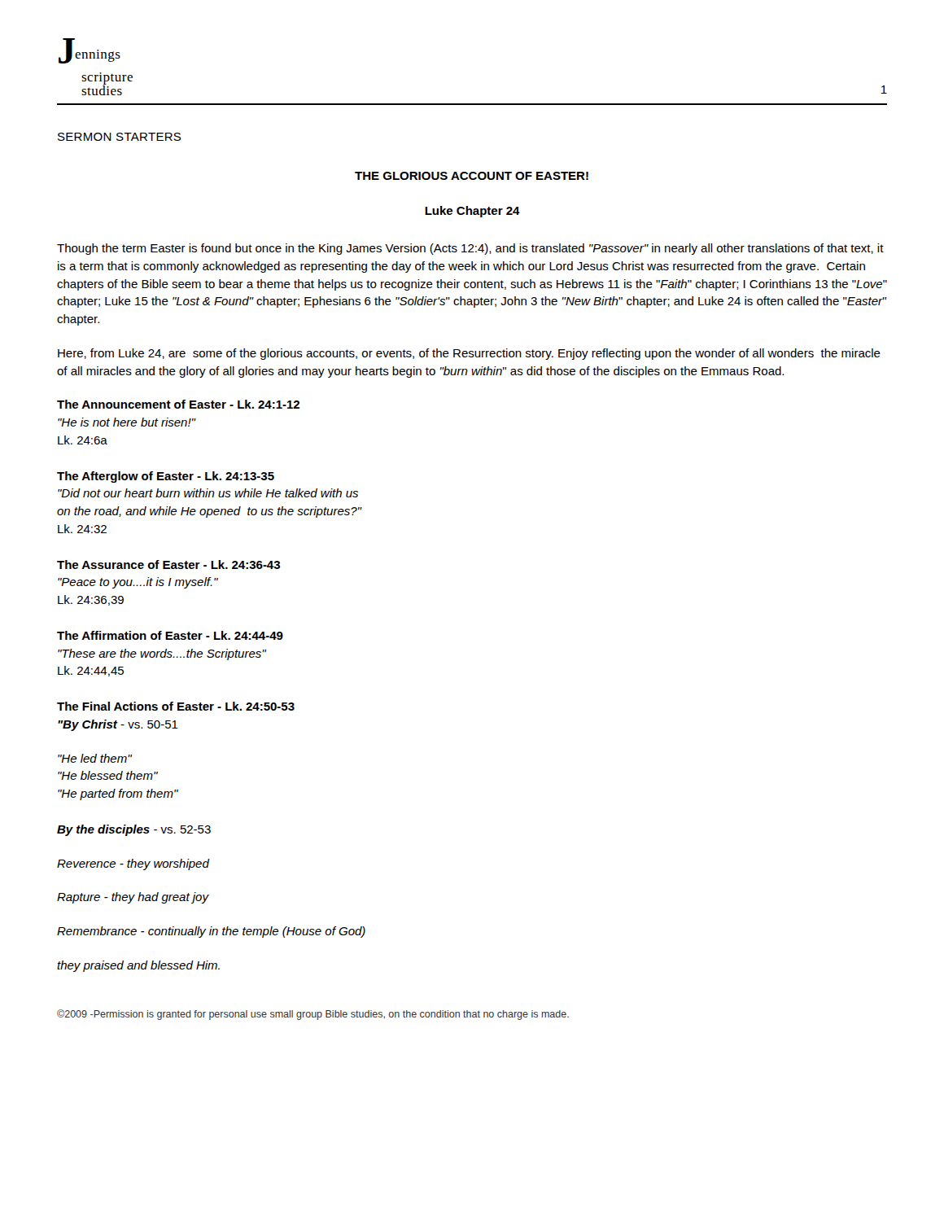Jennings scripture studies
1
SERMON STARTERS
THE GLORIOUS ACCOUNT OF EASTER!
Luke Chapter 24
Though the term Easter is found but once in the King James Version (Acts 12:4), and is translated "Passover" in nearly all other translations of that text, it is a term that is commonly acknowledged as representing the day of the week in which our Lord Jesus Christ was resurrected from the grave. Certain chapters of the Bible seem to bear a theme that helps us to recognize their content, such as Hebrews 11 is the "Faith" chapter; I Corinthians 13 the "Love" chapter; Luke 15 the "Lost & Found" chapter; Ephesians 6 the "Soldier's" chapter; John 3 the "New Birth" chapter; and Luke 24 is often called the "Easter" chapter.
Here, from Luke 24, are some of the glorious accounts, or events, of the Resurrection story. Enjoy reflecting upon the wonder of all wonders the miracle of all miracles and the glory of all glories and may your hearts begin to "burn within" as did those of the disciples on the Emmaus Road.
The Announcement of Easter - Lk. 24:1-12
"He is not here but risen!"
Lk. 24:6a
The Afterglow of Easter - Lk. 24:13-35
"Did not our heart burn within us while He talked with us
on the road, and while He opened to us the scriptures?"
Lk. 24:32
The Assurance of Easter - Lk. 24:36-43
"Peace to you....it is I myself."
Lk. 24:36,39
The Affirmation of Easter - Lk. 24:44-49
"These are the words....the Scriptures"
Lk. 24:44,45
The Final Actions of Easter - Lk. 24:50-53
"By Christ - vs. 50-51
"He led them"
"He blessed them"
"He parted from them"
By the disciples - vs. 52-53
Reverence - they worshiped
Rapture - they had great joy
Remembrance - continually in the temple (House of God)
they praised and blessed Him.
©2009 -Permission is granted for personal use small group Bible studies, on the condition that no charge is made.